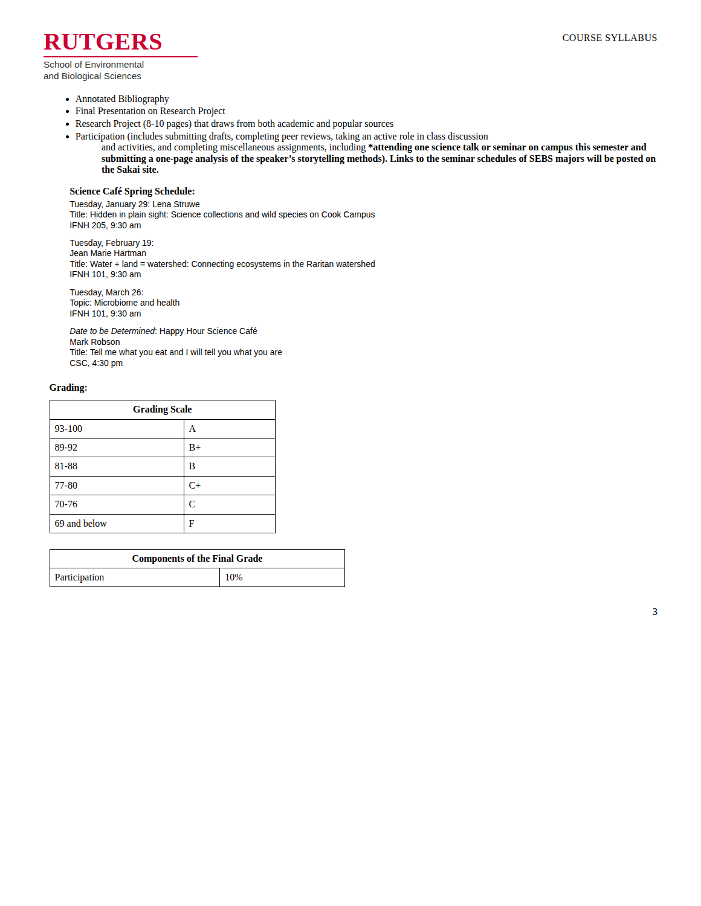RUTGERS
School of Environmental
and Biological Sciences
COURSE SYLLABUS
Annotated Bibliography
Final Presentation on Research Project
Research Project (8-10 pages) that draws from both academic and popular sources
Participation (includes submitting drafts, completing peer reviews, taking an active role in class discussion
and activities, and completing miscellaneous assignments, including *attending one science talk or seminar on campus this semester and submitting a one-page analysis of the speaker’s storytelling methods). Links to the seminar schedules of SEBS majors will be posted on the Sakai site.
Science Café Spring Schedule:
Tuesday, January 29: Lena Struwe
Title: Hidden in plain sight: Science collections and wild species on Cook Campus
IFNH 205, 9:30 am
Tuesday, February 19:
Jean Marie Hartman
Title: Water + land = watershed: Connecting ecosystems in the Raritan watershed
IFNH 101, 9:30 am
Tuesday, March 26:
Topic: Microbiome and health
IFNH 101, 9:30 am
Date to be Determined: Happy Hour Science Café
Mark Robson
Title: Tell me what you eat and I will tell you what you are
CSC, 4:30 pm
Grading:
| Grading Scale |
| --- |
| 93-100 | A |
| 89-92 | B+ |
| 81-88 | B |
| 77-80 | C+ |
| 70-76 | C |
| 69 and below | F |
| Components of the Final Grade |
| --- |
| Participation | 10% |
3